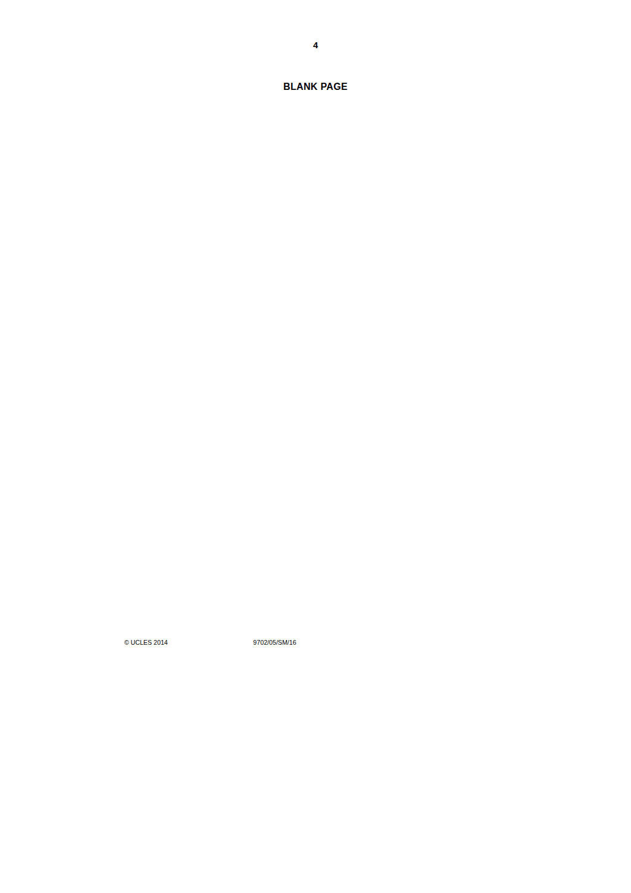4
BLANK PAGE
© UCLES 2014 9702/05/SM/16